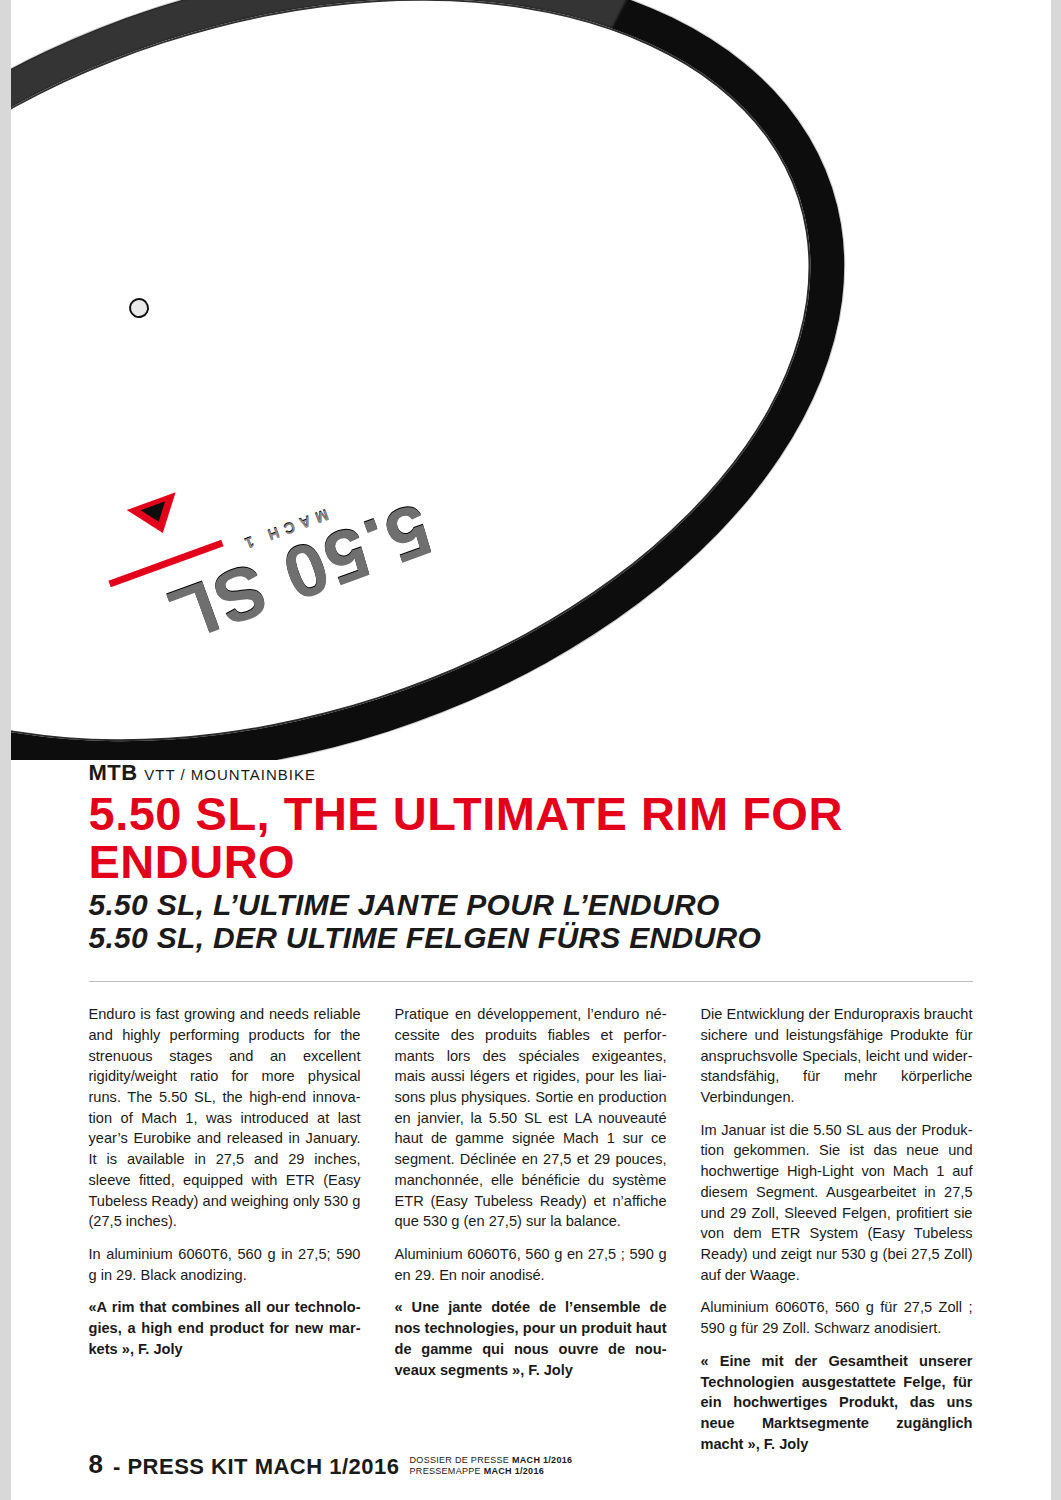5.50 SL MACH 1
MTB VTT / MOUNTAINBIKE
5.50 SL, THE ULTIMATE RIM FOR ENDURO
5.50 SL, L’ULTIME JANTE POUR L’ENDURO
5.50 SL, DER ULTIME FELGEN FÜRS ENDURO
Enduro is fast growing and needs reliable and highly performing products for the strenuous stages and an excellent rigidity/weight ratio for more physical runs. The 5.50 SL, the high-end innovation of Mach 1, was introduced at last year’s Eurobike and released in January. It is available in 27,5 and 29 inches, sleeve fitted, equipped with ETR (Easy Tubeless Ready) and weighing only 530 g (27,5 inches).
In aluminium 6060T6, 560 g in 27,5; 590 g in 29. Black anodizing.
«A rim that combines all our technologies, a high end product for new markets », F. Joly
Pratique en développement, l’enduro nécessite des produits fiables et performants lors des spéciales exigeantes, mais aussi légers et rigides, pour les liaisons plus physiques. Sortie en production en janvier, la 5.50 SL est LA nouveauté haut de gamme signée Mach 1 sur ce segment. Déclinée en 27,5 et 29 pouces, manchonnée, elle bénéficie du système ETR (Easy Tubeless Ready) et n’affiche que 530 g (en 27,5) sur la balance.
Aluminium 6060T6, 560 g en 27,5 ; 590 g en 29. En noir anodisé.
« Une jante dotée de l’ensemble de nos technologies, pour un produit haut de gamme qui nous ouvre de nouveaux segments », F. Joly
Die Entwicklung der Enduropraxis braucht sichere und leistungsfähige Produkte für anspruchsvolle Specials, leicht und widerstandsfähig, für mehr körperliche Verbindungen.
Im Januar ist die 5.50 SL aus der Produktion gekommen. Sie ist das neue und hochwertige High-Light von Mach 1 auf diesem Segment. Ausgearbeitet in 27,5 und 29 Zoll, Sleeved Felgen, profitiert sie von dem ETR System (Easy Tubeless Ready) und zeigt nur 530 g (bei 27,5 Zoll) auf der Waage.
Aluminium 6060T6, 560 g für 27,5 Zoll ; 590 g für 29 Zoll. Schwarz anodisiert.
« Eine mit der Gesamtheit unserer Technologien ausgestattete Felge, für ein hochwertiges Produkt, das uns neue Marktsegmente zugänglich macht », F. Joly
8 - PRESS KIT MACH 1/2016 DOSSIER DE PRESSE MACH 1/2016
PRESSEMAPPE MACH 1/2016